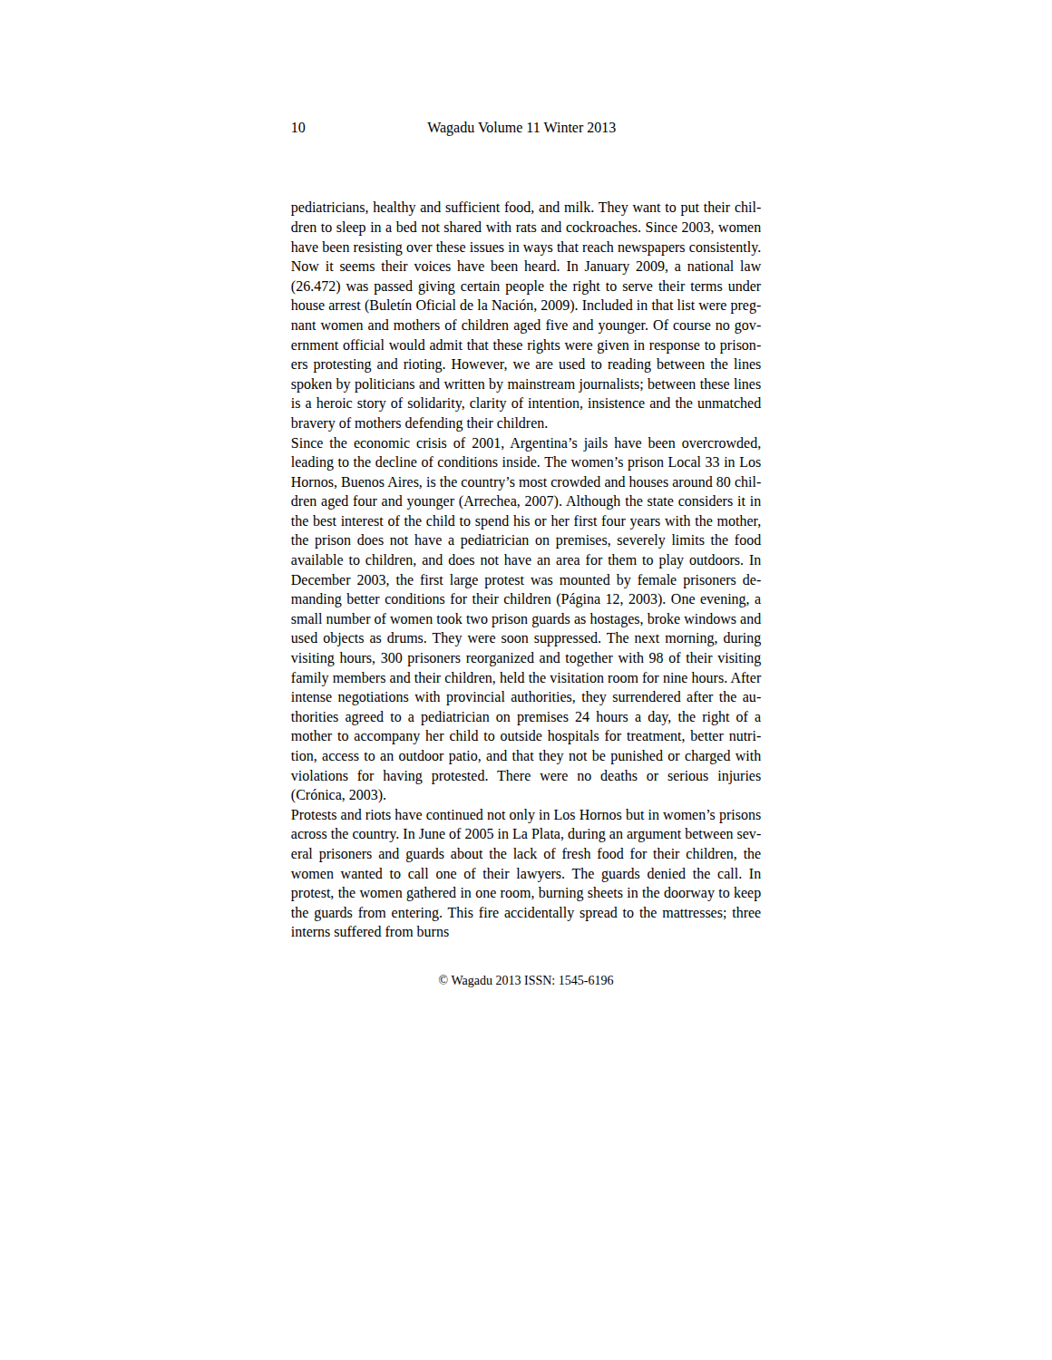10 Wagadu Volume 11 Winter 2013
pediatricians, healthy and sufficient food, and milk. They want to put their children to sleep in a bed not shared with rats and cockroaches. Since 2003, women have been resisting over these issues in ways that reach newspapers consistently. Now it seems their voices have been heard. In January 2009, a national law (26.472) was passed giving certain people the right to serve their terms under house arrest (Buletín Oficial de la Nación, 2009). Included in that list were pregnant women and mothers of children aged five and younger. Of course no government official would admit that these rights were given in response to prisoners protesting and rioting. However, we are used to reading between the lines spoken by politicians and written by mainstream journalists; between these lines is a heroic story of solidarity, clarity of intention, insistence and the unmatched bravery of mothers defending their children.
Since the economic crisis of 2001, Argentina’s jails have been overcrowded, leading to the decline of conditions inside. The women’s prison Local 33 in Los Hornos, Buenos Aires, is the country’s most crowded and houses around 80 children aged four and younger (Arrechea, 2007). Although the state considers it in the best interest of the child to spend his or her first four years with the mother, the prison does not have a pediatrician on premises, severely limits the food available to children, and does not have an area for them to play outdoors. In December 2003, the first large protest was mounted by female prisoners demanding better conditions for their children (Página 12, 2003). One evening, a small number of women took two prison guards as hostages, broke windows and used objects as drums. They were soon suppressed. The next morning, during visiting hours, 300 prisoners reorganized and together with 98 of their visiting family members and their children, held the visitation room for nine hours. After intense negotiations with provincial authorities, they surrendered after the authorities agreed to a pediatrician on premises 24 hours a day, the right of a mother to accompany her child to outside hospitals for treatment, better nutrition, access to an outdoor patio, and that they not be punished or charged with violations for having protested. There were no deaths or serious injuries (Crónica, 2003).
Protests and riots have continued not only in Los Hornos but in women’s prisons across the country. In June of 2005 in La Plata, during an argument between several prisoners and guards about the lack of fresh food for their children, the women wanted to call one of their lawyers. The guards denied the call. In protest, the women gathered in one room, burning sheets in the doorway to keep the guards from entering. This fire accidentally spread to the mattresses; three interns suffered from burns
© Wagadu 2013 ISSN: 1545-6196